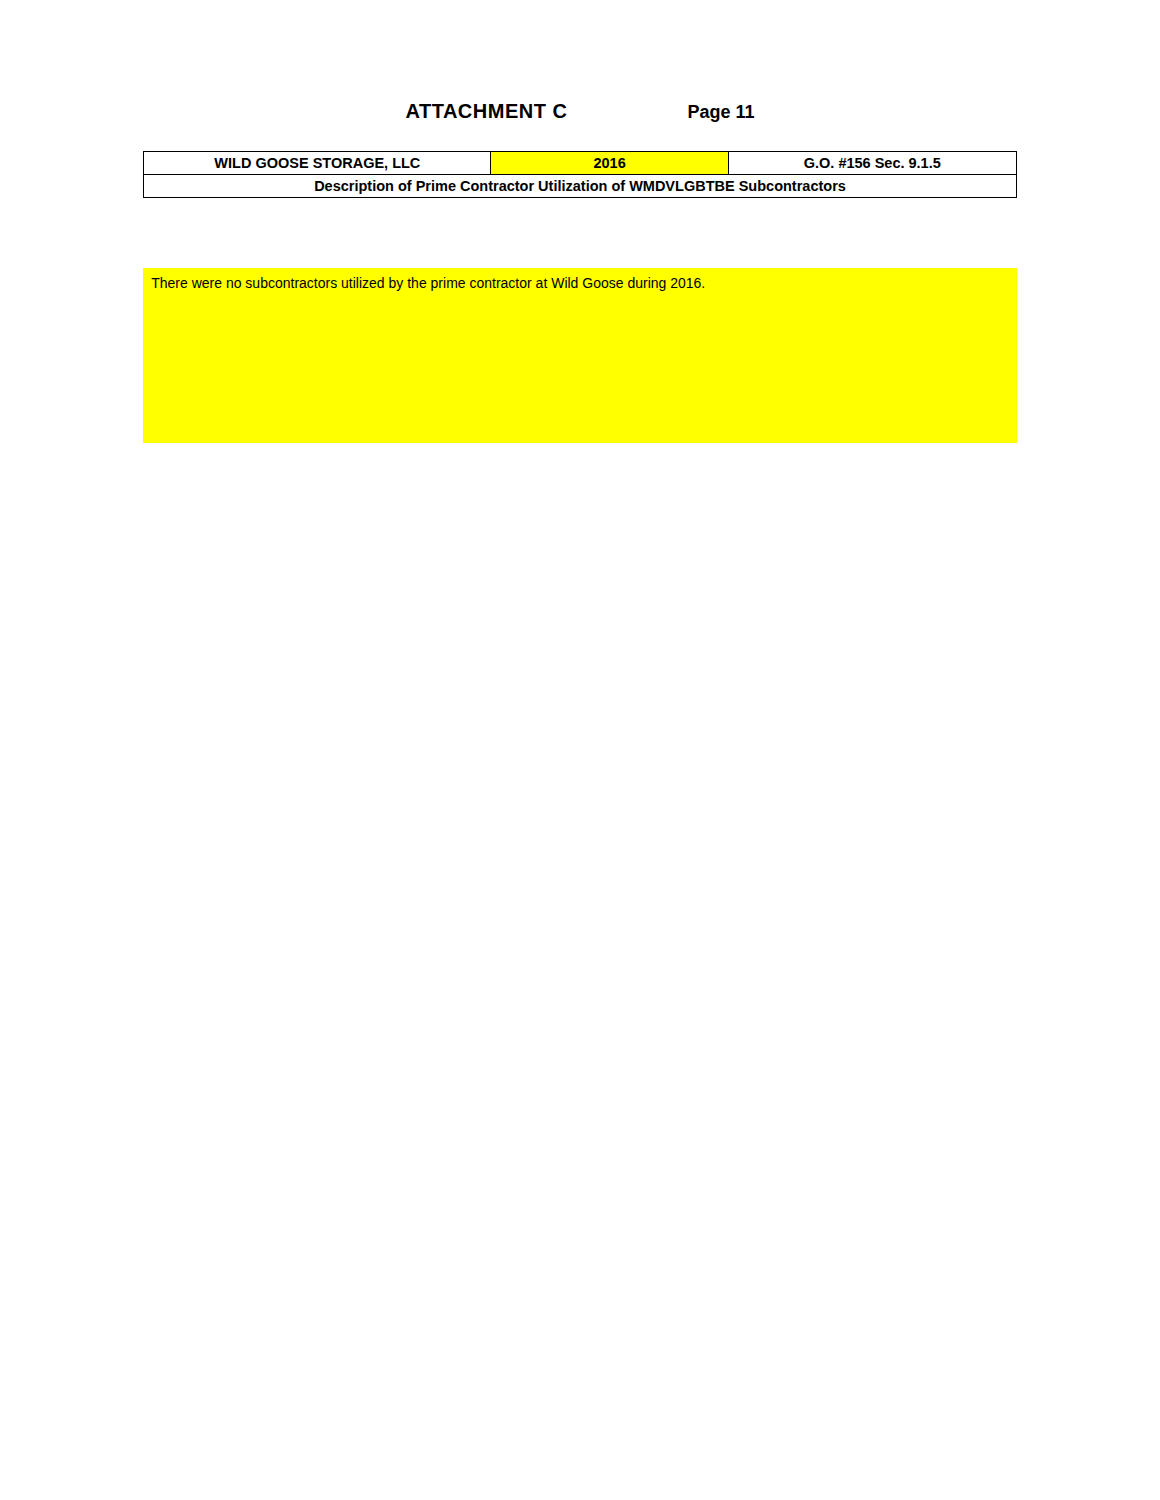ATTACHMENT C Page 11
| WILD GOOSE STORAGE, LLC | 2016 | G.O. #156 Sec. 9.1.5 |
| Description of Prime Contractor Utilization of WMDVLGBTBE Subcontractors |
There were no subcontractors utilized by the prime contractor at Wild Goose during 2016.